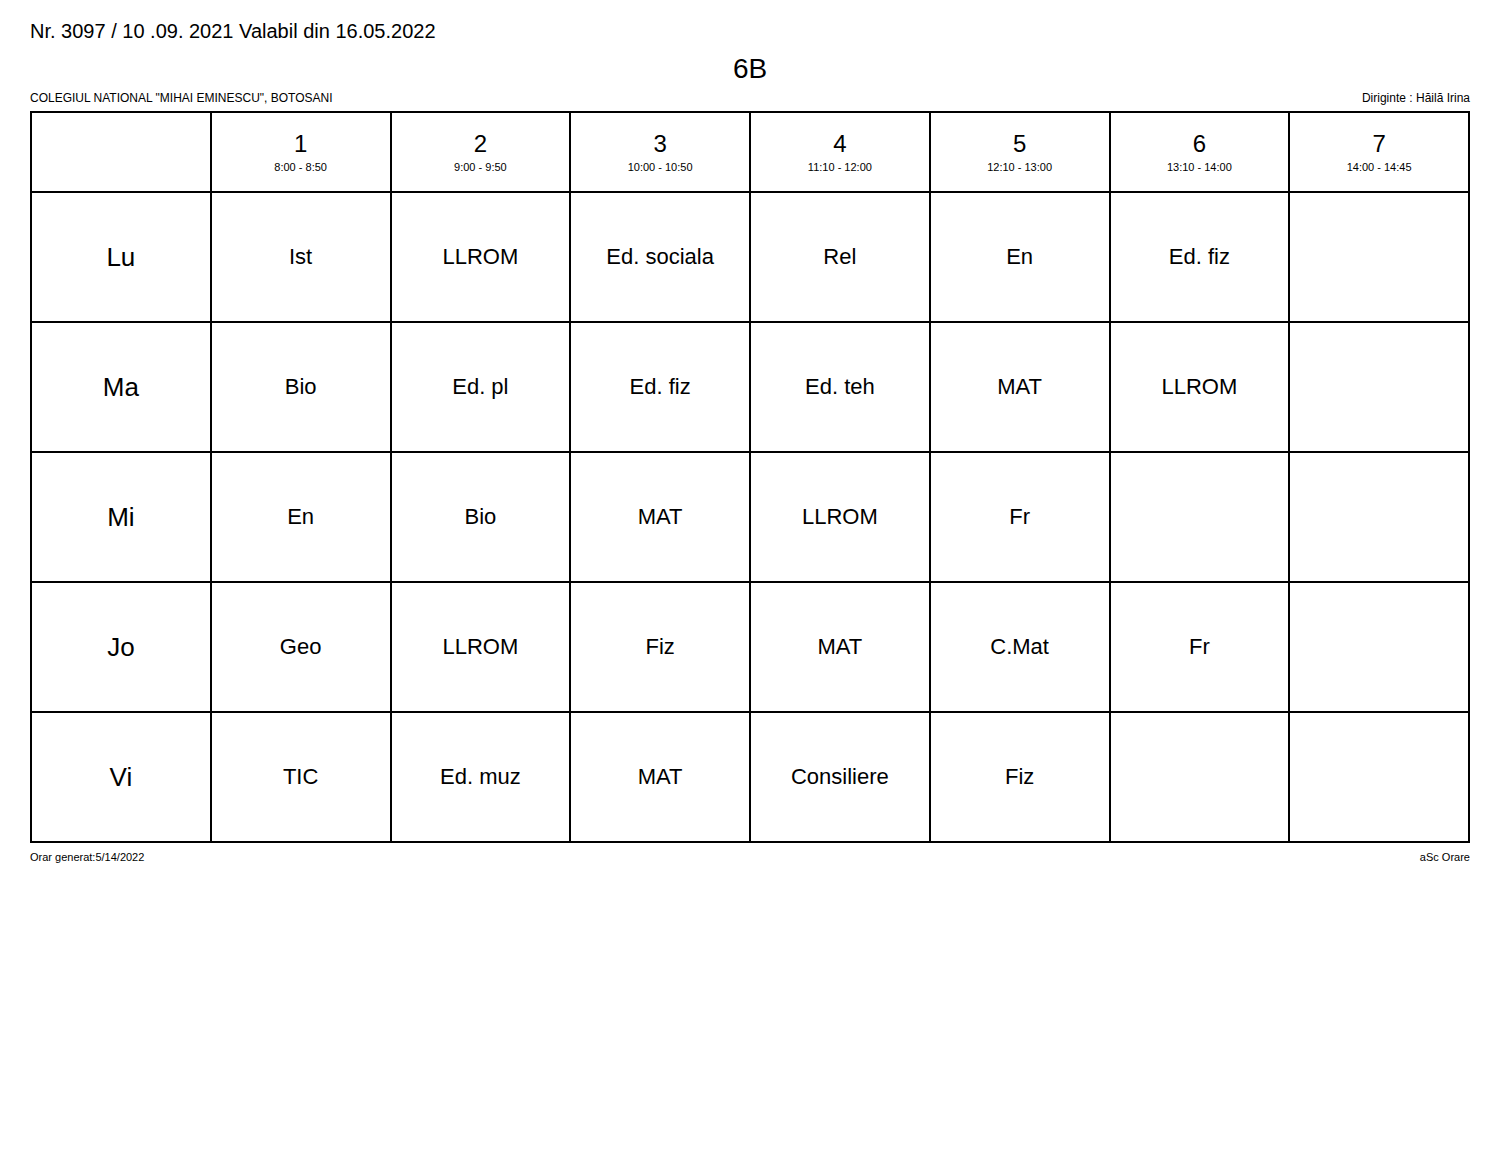Nr. 3097 / 10 .09. 2021 Valabil din 16.05.2022
6B
COLEGIUL NATIONAL "MIHAI EMINESCU", BOTOSANI
Diriginte : Hăilă Irina
| | 1 8:00 - 8:50 | 2 9:00 - 9:50 | 3 10:00 - 10:50 | 4 11:10 - 12:00 | 5 12:10 - 13:00 | 6 13:10 - 14:00 | 7 14:00 - 14:45 |
| --- | --- | --- | --- | --- | --- | --- | --- |
| Lu | Ist | LLROM | Ed. sociala | Rel | En | Ed. fiz | |
| Ma | Bio | Ed. pl | Ed. fiz | Ed. teh | MAT | LLROM | |
| Mi | En | Bio | MAT | LLROM | Fr | | |
| Jo | Geo | LLROM | Fiz | MAT | C.Mat | Fr | |
| Vi | TIC | Ed. muz | MAT | Consiliere | Fiz | | |
Orar generat:5/14/2022
aSc Orare